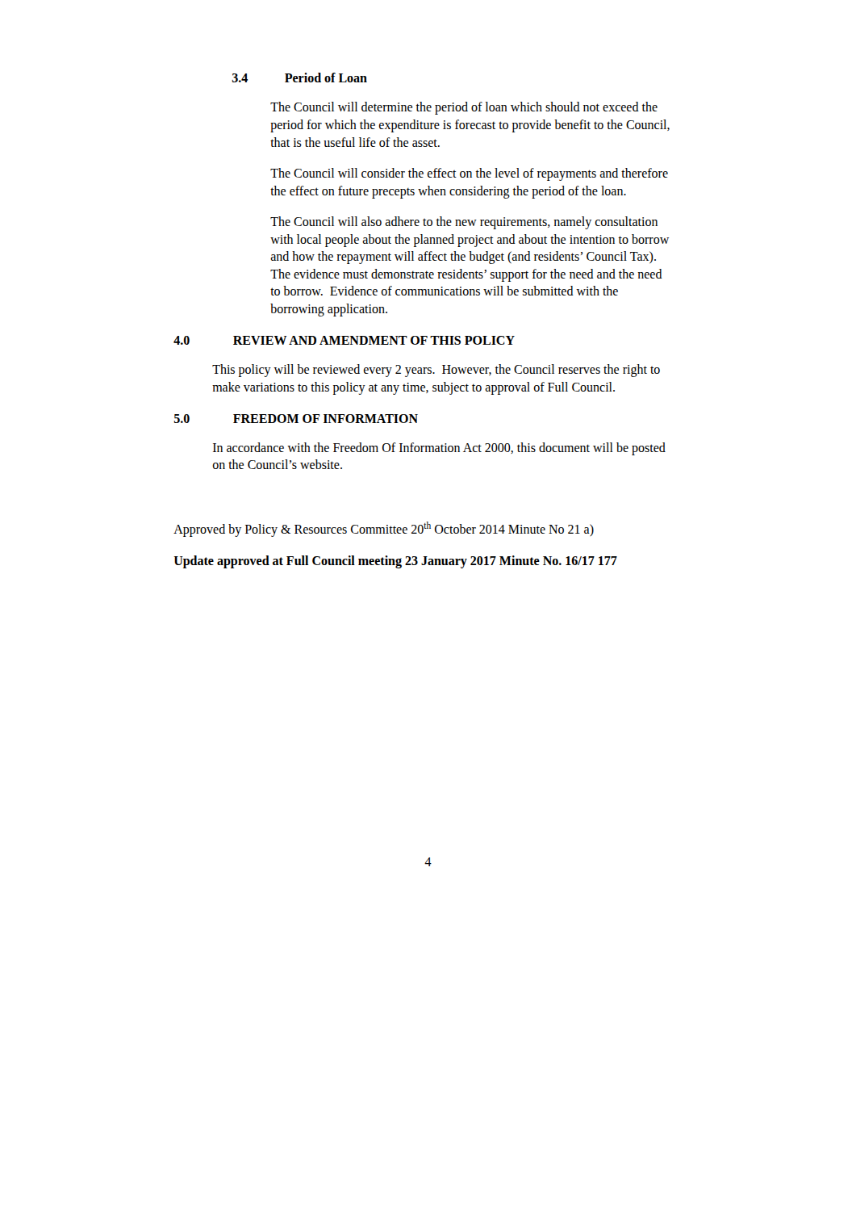3.4 Period of Loan
The Council will determine the period of loan which should not exceed the period for which the expenditure is forecast to provide benefit to the Council, that is the useful life of the asset.
The Council will consider the effect on the level of repayments and therefore the effect on future precepts when considering the period of the loan.
The Council will also adhere to the new requirements, namely consultation with local people about the planned project and about the intention to borrow and how the repayment will affect the budget (and residents’ Council Tax). The evidence must demonstrate residents’ support for the need and the need to borrow. Evidence of communications will be submitted with the borrowing application.
4.0 REVIEW AND AMENDMENT OF THIS POLICY
This policy will be reviewed every 2 years. However, the Council reserves the right to make variations to this policy at any time, subject to approval of Full Council.
5.0 FREEDOM OF INFORMATION
In accordance with the Freedom Of Information Act 2000, this document will be posted on the Council’s website.
Approved by Policy & Resources Committee 20th October 2014 Minute No 21 a)
Update approved at Full Council meeting 23 January 2017 Minute No. 16/17 177
4